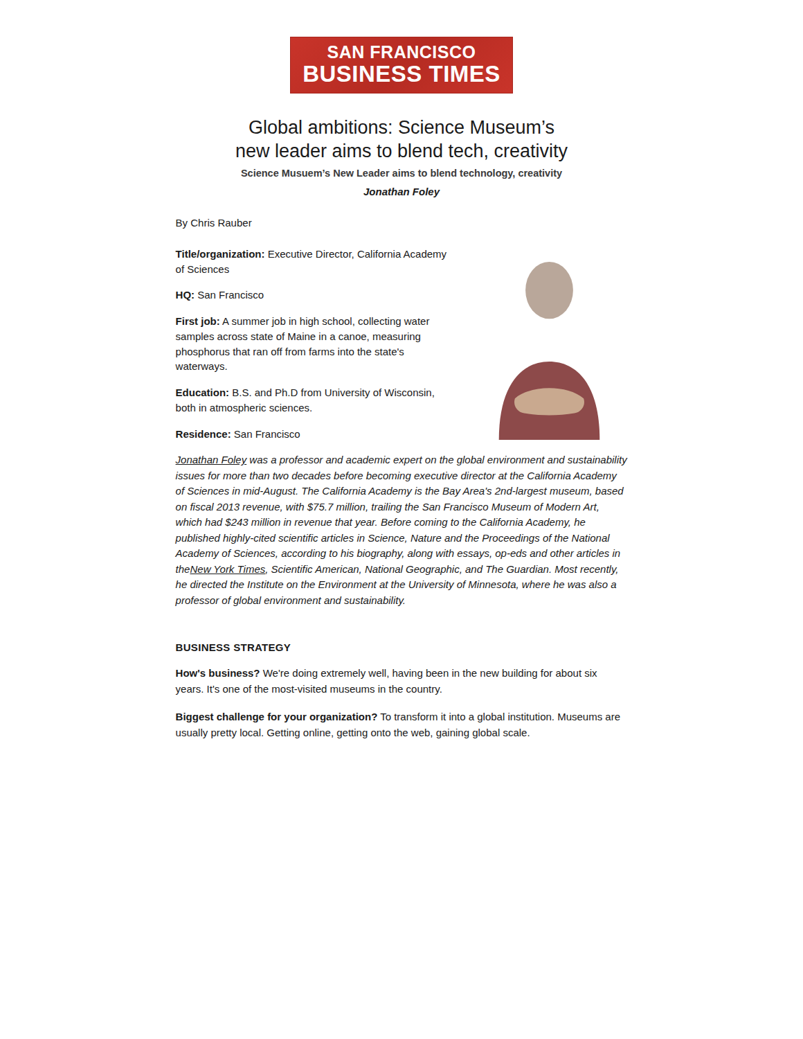SAN FRANCISCO BUSINESS TIMES
Global ambitions: Science Museum’s
new leader aims to blend tech, creativity
Science Musuem’s New Leader aims to blend technology, creativity
Jonathan Foley
By Chris Rauber
Title/organization: Executive Director, California Academy of Sciences
HQ: San Francisco
First job: A summer job in high school, collecting water samples across state of Maine in a canoe, measuring phosphorus that ran off from farms into the state's waterways.
Education: B.S. and Ph.D from University of Wisconsin, both in atmospheric sciences.
Residence: San Francisco
Jonathan Foley was a professor and academic expert on the global environment and sustainability issues for more than two decades before becoming executive director at the California Academy of Sciences in mid-August. The California Academy is the Bay Area's 2nd-largest museum, based on fiscal 2013 revenue, with $75.7 million, trailing the San Francisco Museum of Modern Art, which had $243 million in revenue that year. Before coming to the California Academy, he published highly-cited scientific articles in Science, Nature and the Proceedings of the National Academy of Sciences, according to his biography, along with essays, op-eds and other articles in theNew York Times, Scientific American, National Geographic, and The Guardian. Most recently, he directed the Institute on the Environment at the University of Minnesota, where he was also a professor of global environment and sustainability.
BUSINESS STRATEGY
How's business? We're doing extremely well, having been in the new building for about six years. It's one of the most-visited museums in the country.
Biggest challenge for your organization? To transform it into a global institution. Museums are usually pretty local. Getting online, getting onto the web, gaining global scale.